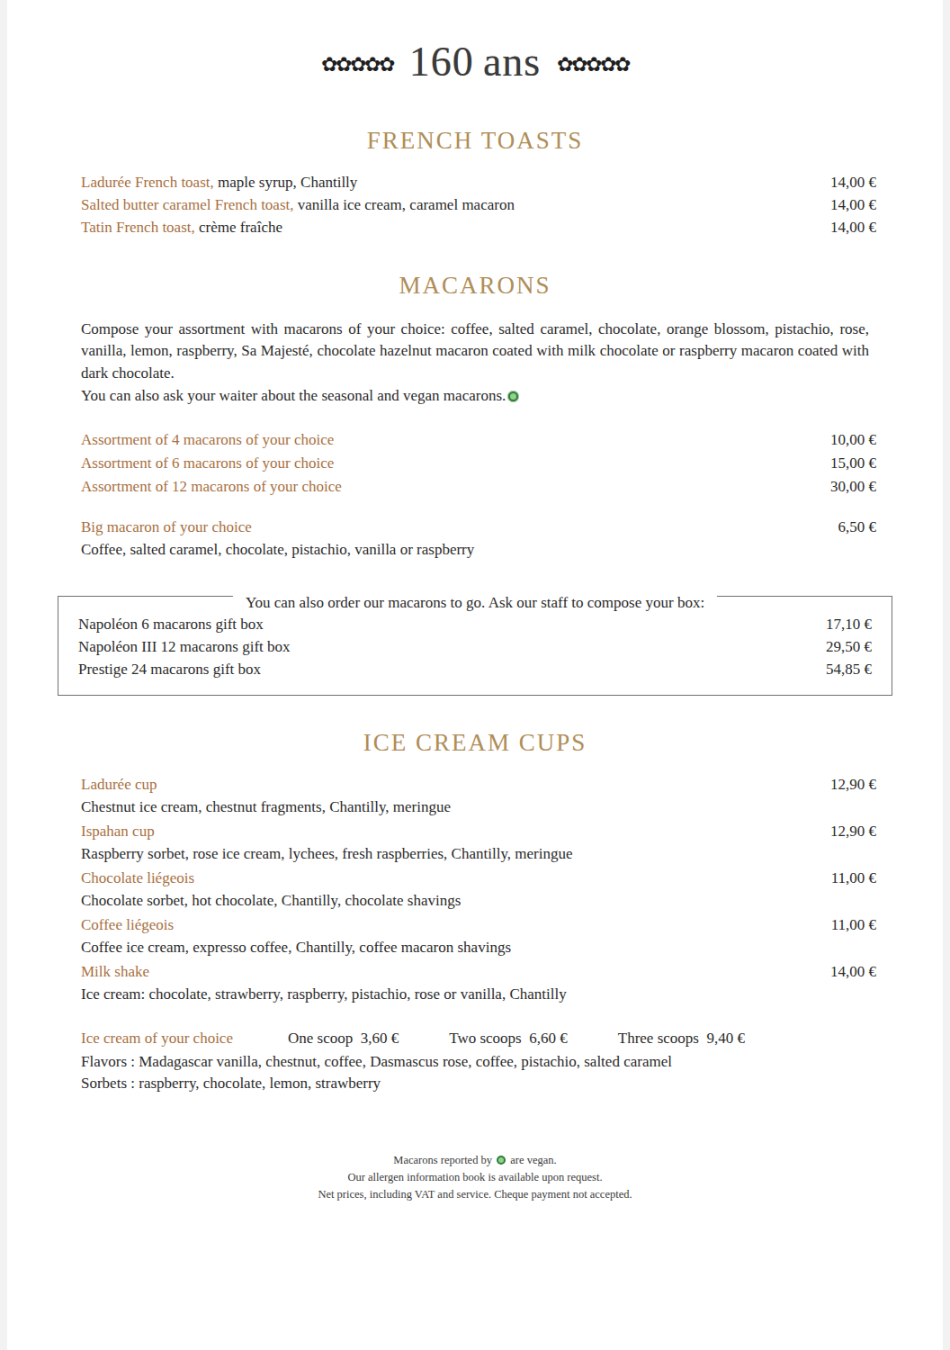✿✿✿✿✿160 ans✿✿✿✿✿
French Toasts
Ladurée French toast, maple syrup, Chantilly 14,00 €
Salted butter caramel French toast, vanilla ice cream, caramel macaron 14,00 €
Tatin French toast, crème fraîche 14,00 €
Macarons
Compose your assortment with macarons of your choice: coffee, salted caramel, chocolate, orange blossom, pistachio, rose, vanilla, lemon, raspberry, Sa Majesté, chocolate hazelnut macaron coated with milk chocolate or raspberry macaron coated with dark chocolate.
You can also ask your waiter about the seasonal and vegan macarons.
Assortment of 4 macarons of your choice 10,00 €
Assortment of 6 macarons of your choice 15,00 €
Assortment of 12 macarons of your choice 30,00 €
Big macaron of your choice 6,50 €
Coffee, salted caramel, chocolate, pistachio, vanilla or raspberry
You can also order our macarons to go. Ask our staff to compose your box:
Napoléon 6 macarons gift box 17,10 €
Napoléon III 12 macarons gift box 29,50 €
Prestige 24 macarons gift box 54,85 €
Ice Cream Cups
Ladurée cup 12,90 €
Chestnut ice cream, chestnut fragments, Chantilly, meringue
Ispahan cup 12,90 €
Raspberry sorbet, rose ice cream, lychees, fresh raspberries, Chantilly, meringue
Chocolate liégeois 11,00 €
Chocolate sorbet, hot chocolate, Chantilly, chocolate shavings
Coffee liégeois 11,00 €
Coffee ice cream, expresso coffee, Chantilly, coffee macaron shavings
Milk shake 14,00 €
Ice cream: chocolate, strawberry, raspberry, pistachio, rose or vanilla, Chantilly
Ice cream of your choice One scoop 3,60 € Two scoops 6,60 € Three scoops 9,40 €
Flavors : Madagascar vanilla, chestnut, coffee, Dasmascus rose, coffee, pistachio, salted caramel
Sorbets : raspberry, chocolate, lemon, strawberry
Macarons reported by are vegan.
Our allergen information book is available upon request.
Net prices, including VAT and service. Cheque payment not accepted.